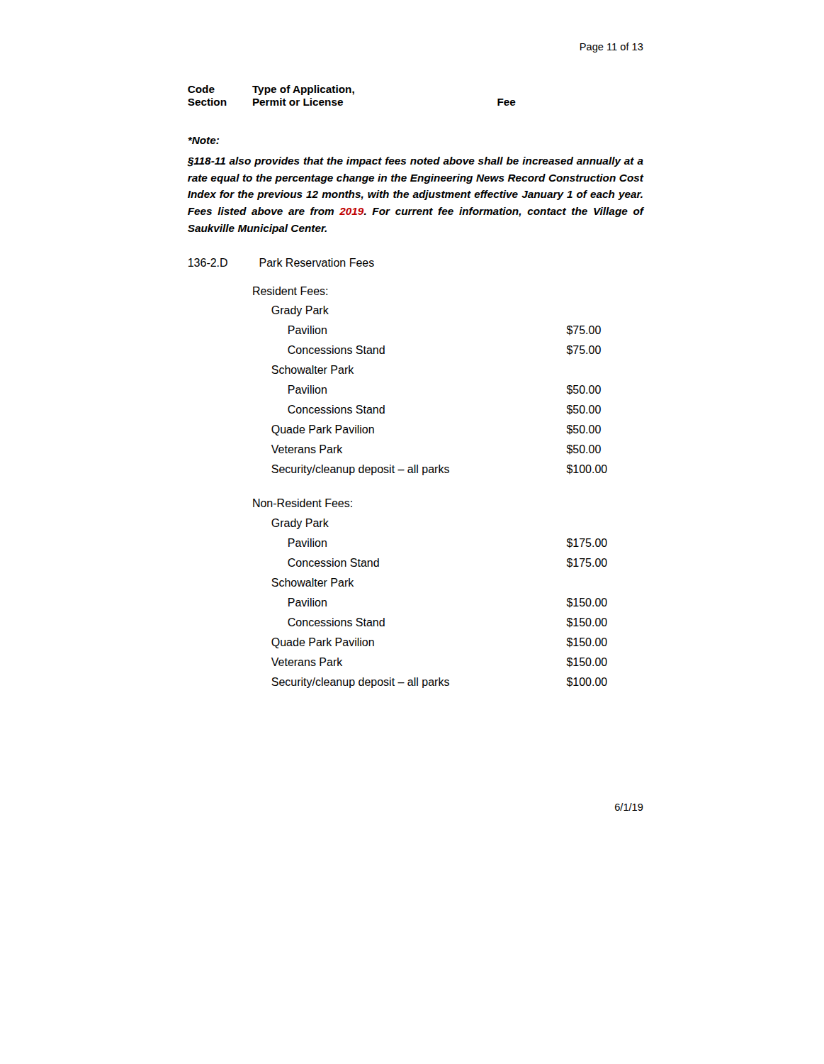Page 11 of 13
| Code | Type of Application, | |
| Section | Permit or License | Fee |
*Note:
§118-11 also provides that the impact fees noted above shall be increased annually at a rate equal to the percentage change in the Engineering News Record Construction Cost Index for the previous 12 months, with the adjustment effective January 1 of each year. Fees listed above are from 2019. For current fee information, contact the Village of Saukville Municipal Center.
136-2.D
Park Reservation Fees
Resident Fees:
| Grady Park | |
| Pavilion | $75.00 |
| Concessions Stand | $75.00 |
| Schowalter Park | |
| Pavilion | $50.00 |
| Concessions Stand | $50.00 |
| Quade Park Pavilion | $50.00 |
| Veterans Park | $50.00 |
| Security/cleanup deposit – all parks | $100.00 |
Non-Resident Fees:
| Grady Park | |
| Pavilion | $175.00 |
| Concession Stand | $175.00 |
| Schowalter Park | |
| Pavilion | $150.00 |
| Concessions Stand | $150.00 |
| Quade Park Pavilion | $150.00 |
| Veterans Park | $150.00 |
| Security/cleanup deposit – all parks | $100.00 |
6/1/19